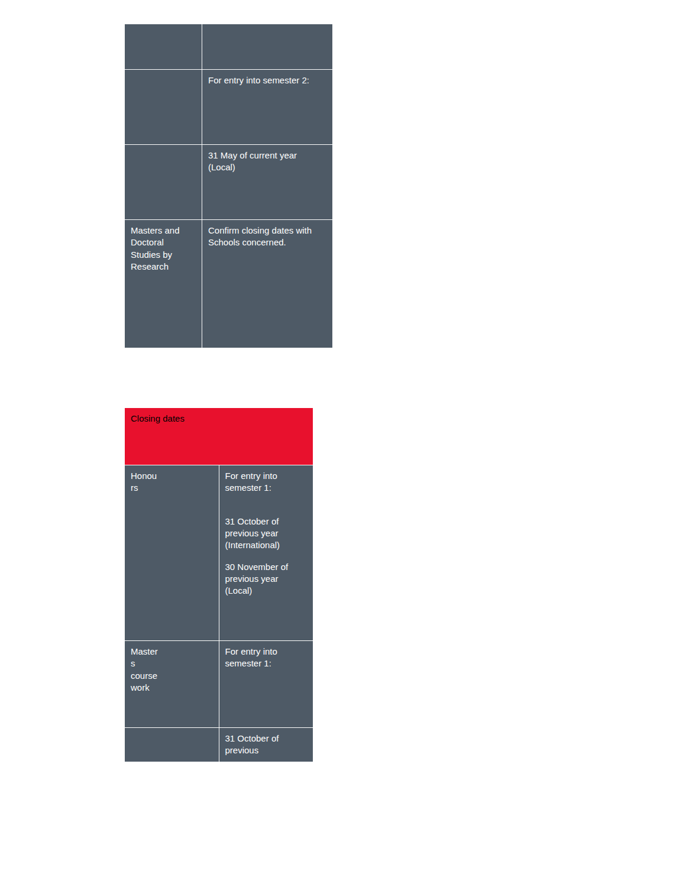| | For entry into semester 2: |
| | 31 May of current year (Local) |
| Masters and Doctoral Studies by Research | Confirm closing dates with Schools concerned. |
| Closing dates |
| --- |
| Honou rs | For entry into semester 1: 31 October of previous year (International) 30 November of previous year (Local) |
| Master s course work | For entry into semester 1: |
| | 31 October of previous |